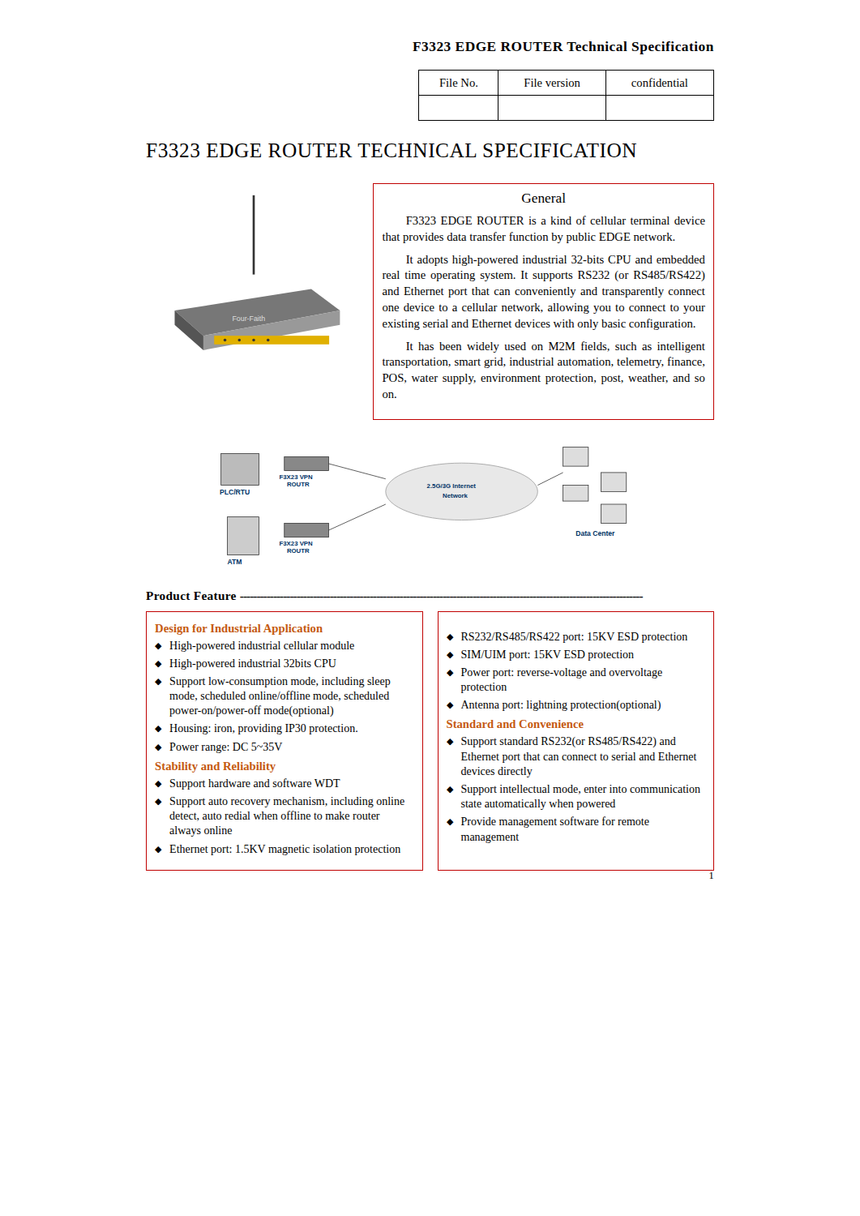F3323 EDGE ROUTER Technical Specification
| File No. | File version | confidential |
F3323 EDGE ROUTER TECHNICAL SPECIFICATION
General
F3323 EDGE ROUTER is a kind of cellular terminal device that provides data transfer function by public EDGE network.
It adopts high-powered industrial 32-bits CPU and embedded real time operating system. It supports RS232 (or RS485/RS422) and Ethernet port that can conveniently and transparently connect one device to a cellular network, allowing you to connect to your existing serial and Ethernet devices with only basic configuration.
It has been widely used on M2M fields, such as intelligent transportation, smart grid, industrial automation, telemetry, finance, POS, water supply, environment protection, post, weather, and so on.
Product Feature -------------------------------------------------------------------------------------------------------------------------
Design for Industrial Application
High-powered industrial cellular module
High-powered industrial 32bits CPU
Support low-consumption mode, including sleep mode, scheduled online/offline mode, scheduled power-on/power-off mode(optional)
Housing: iron, providing IP30 protection.
Power range: DC 5~35V
Stability and Reliability
Support hardware and software WDT
Support auto recovery mechanism, including online detect, auto redial when offline to make router always online
Ethernet port: 1.5KV magnetic isolation protection
RS232/RS485/RS422 port: 15KV ESD protection
SIM/UIM port: 15KV ESD protection
Power port: reverse-voltage and overvoltage protection
Antenna port: lightning protection(optional)
Standard and Convenience
Support standard RS232(or RS485/RS422) and Ethernet port that can connect to serial and Ethernet devices directly
Support intellectual mode, enter into communication state automatically when powered
Provide management software for remote management
1